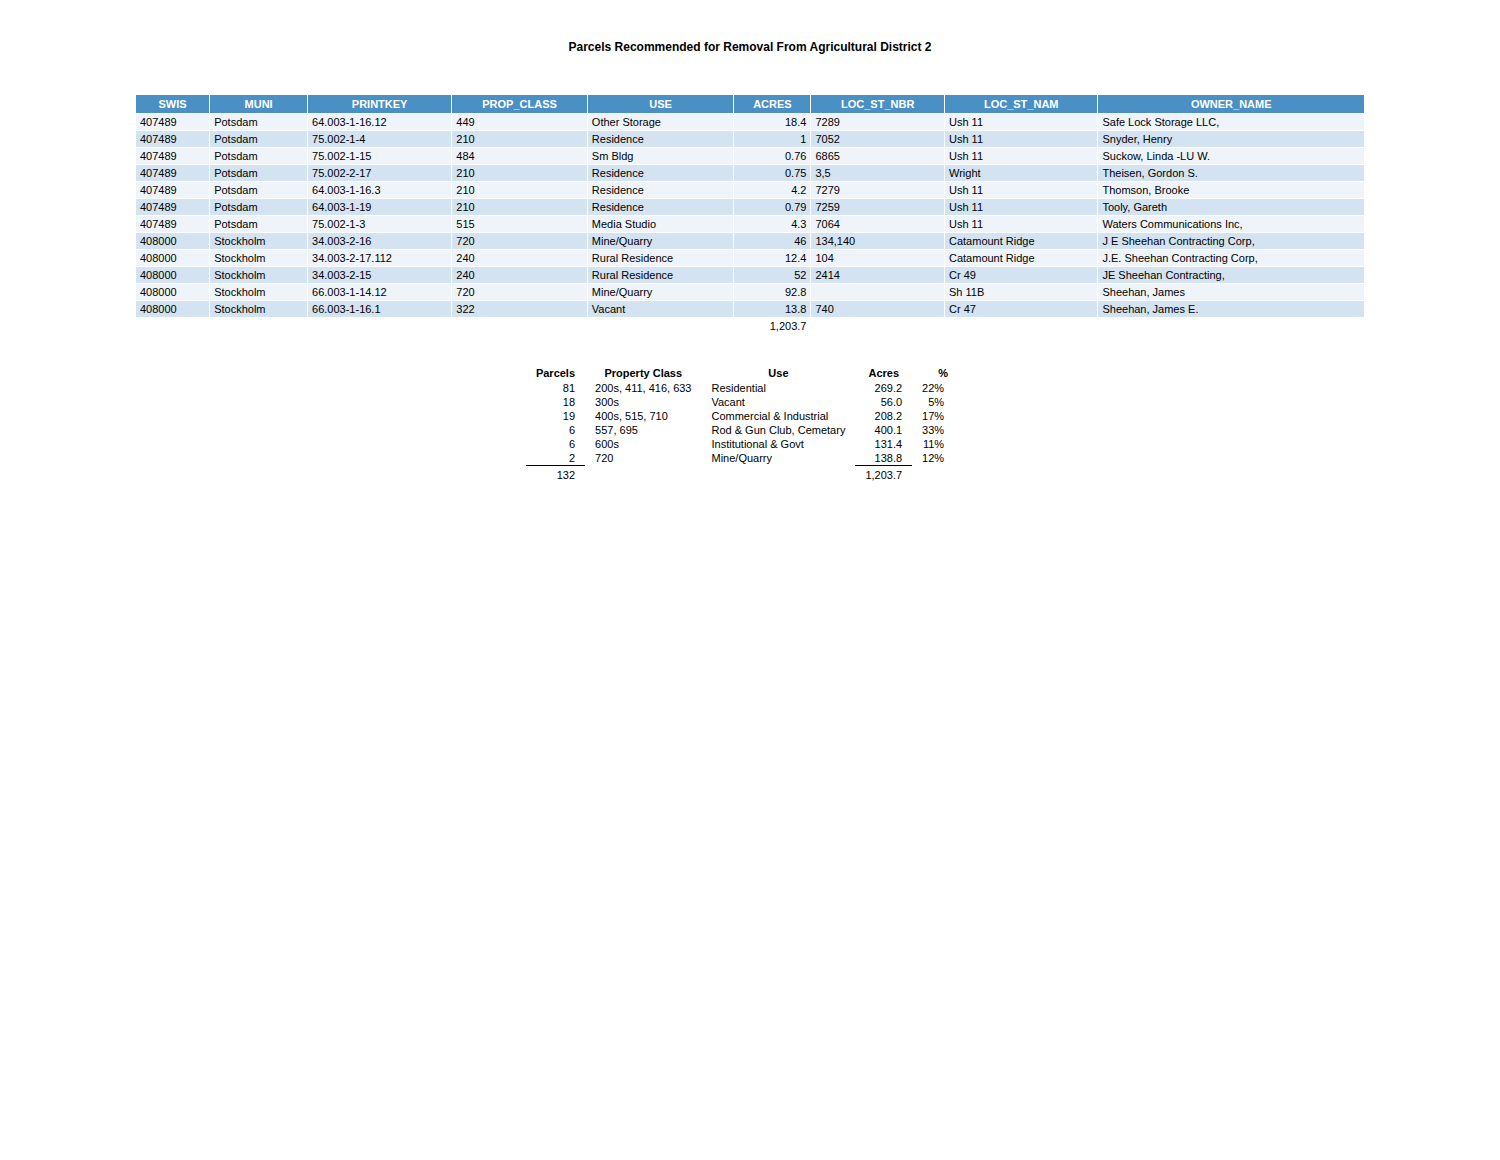Parcels Recommended for Removal From Agricultural District 2
| SWIS | MUNI | PRINTKEY | PROP_CLASS | USE | ACRES | LOC_ST_NBR | LOC_ST_NAM | OWNER_NAME |
| --- | --- | --- | --- | --- | --- | --- | --- | --- |
| 407489 | Potsdam | 64.003-1-16.12 | 449 | Other Storage | 18.4 | 7289 | Ush 11 | Safe Lock Storage LLC, |
| 407489 | Potsdam | 75.002-1-4 | 210 | Residence | 1 | 7052 | Ush 11 | Snyder, Henry |
| 407489 | Potsdam | 75.002-1-15 | 484 | Sm Bldg | 0.76 | 6865 | Ush 11 | Suckow, Linda -LU W. |
| 407489 | Potsdam | 75.002-2-17 | 210 | Residence | 0.75 | 3,5 | Wright | Theisen, Gordon S. |
| 407489 | Potsdam | 64.003-1-16.3 | 210 | Residence | 4.2 | 7279 | Ush 11 | Thomson, Brooke |
| 407489 | Potsdam | 64.003-1-19 | 210 | Residence | 0.79 | 7259 | Ush 11 | Tooly, Gareth |
| 407489 | Potsdam | 75.002-1-3 | 515 | Media Studio | 4.3 | 7064 | Ush 11 | Waters Communications Inc, |
| 408000 | Stockholm | 34.003-2-16 | 720 | Mine/Quarry | 46 | 134,140 | Catamount Ridge | J E Sheehan Contracting Corp, |
| 408000 | Stockholm | 34.003-2-17.112 | 240 | Rural Residence | 12.4 | 104 | Catamount Ridge | J.E. Sheehan Contracting Corp, |
| 408000 | Stockholm | 34.003-2-15 | 240 | Rural Residence | 52 | 2414 | Cr 49 | JE Sheehan Contracting, |
| 408000 | Stockholm | 66.003-1-14.12 | 720 | Mine/Quarry | 92.8 | | Sh 11B | Sheehan, James |
| 408000 | Stockholm | 66.003-1-16.1 | 322 | Vacant | 13.8 | 740 | Cr 47 | Sheehan, James E. |
| | 1,203.7 | |
| Parcels | Property Class | Use | Acres | % |
| --- | --- | --- | --- | --- |
| 81 | 200s, 411, 416, 633 | Residential | 269.2 | 22% |
| 18 | 300s | Vacant | 56.0 | 5% |
| 19 | 400s, 515, 710 | Commercial & Industrial | 208.2 | 17% |
| 6 | 557, 695 | Rod & Gun Club, Cemetary | 400.1 | 33% |
| 6 | 600s | Institutional & Govt | 131.4 | 11% |
| 2 | 720 | Mine/Quarry | 138.8 | 12% |
| 132 | | | 1,203.7 | |